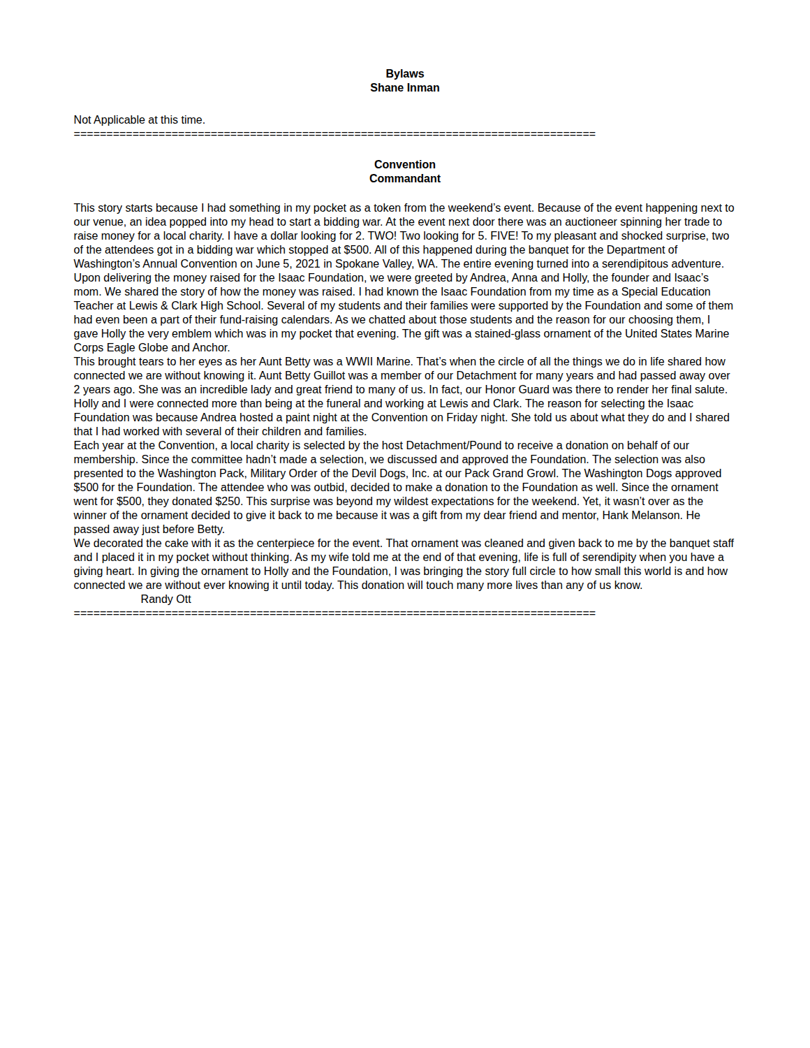Bylaws
Shane Inman
Not Applicable at this time.
================================================================================
Convention
Commandant
This story starts because I had something in my pocket as a token from the weekend’s event. Because of the event happening next to our venue, an idea popped into my head to start a bidding war. At the event next door there was an auctioneer spinning her trade to raise money for a local charity. I have a dollar looking for 2. TWO! Two looking for 5. FIVE! To my pleasant and shocked surprise, two of the attendees got in a bidding war which stopped at $500. All of this happened during the banquet for the Department of Washington’s Annual Convention on June 5, 2021 in Spokane Valley, WA. The entire evening turned into a serendipitous adventure.
Upon delivering the money raised for the Isaac Foundation, we were greeted by Andrea, Anna and Holly, the founder and Isaac’s mom. We shared the story of how the money was raised. I had known the Isaac Foundation from my time as a Special Education Teacher at Lewis & Clark High School. Several of my students and their families were supported by the Foundation and some of them had even been a part of their fund-raising calendars. As we chatted about those students and the reason for our choosing them, I gave Holly the very emblem which was in my pocket that evening. The gift was a stained-glass ornament of the United States Marine Corps Eagle Globe and Anchor.
This brought tears to her eyes as her Aunt Betty was a WWII Marine. That’s when the circle of all the things we do in life shared how connected we are without knowing it. Aunt Betty Guillot was a member of our Detachment for many years and had passed away over 2 years ago. She was an incredible lady and great friend to many of us. In fact, our Honor Guard was there to render her final salute. Holly and I were connected more than being at the funeral and working at Lewis and Clark. The reason for selecting the Isaac Foundation was because Andrea hosted a paint night at the Convention on Friday night. She told us about what they do and I shared that I had worked with several of their children and families.
Each year at the Convention, a local charity is selected by the host Detachment/Pound to receive a donation on behalf of our membership. Since the committee hadn’t made a selection, we discussed and approved the Foundation. The selection was also presented to the Washington Pack, Military Order of the Devil Dogs, Inc. at our Pack Grand Growl. The Washington Dogs approved $500 for the Foundation. The attendee who was outbid, decided to make a donation to the Foundation as well. Since the ornament went for $500, they donated $250. This surprise was beyond my wildest expectations for the weekend. Yet, it wasn’t over as the winner of the ornament decided to give it back to me because it was a gift from my dear friend and mentor, Hank Melanson. He passed away just before Betty.
We decorated the cake with it as the centerpiece for the event. That ornament was cleaned and given back to me by the banquet staff and I placed it in my pocket without thinking. As my wife told me at the end of that evening, life is full of serendipity when you have a giving heart. In giving the ornament to Holly and the Foundation, I was bringing the story full circle to how small this world is and how connected we are without ever knowing it until today. This donation will touch many more lives than any of us know. Randy Ott
================================================================================